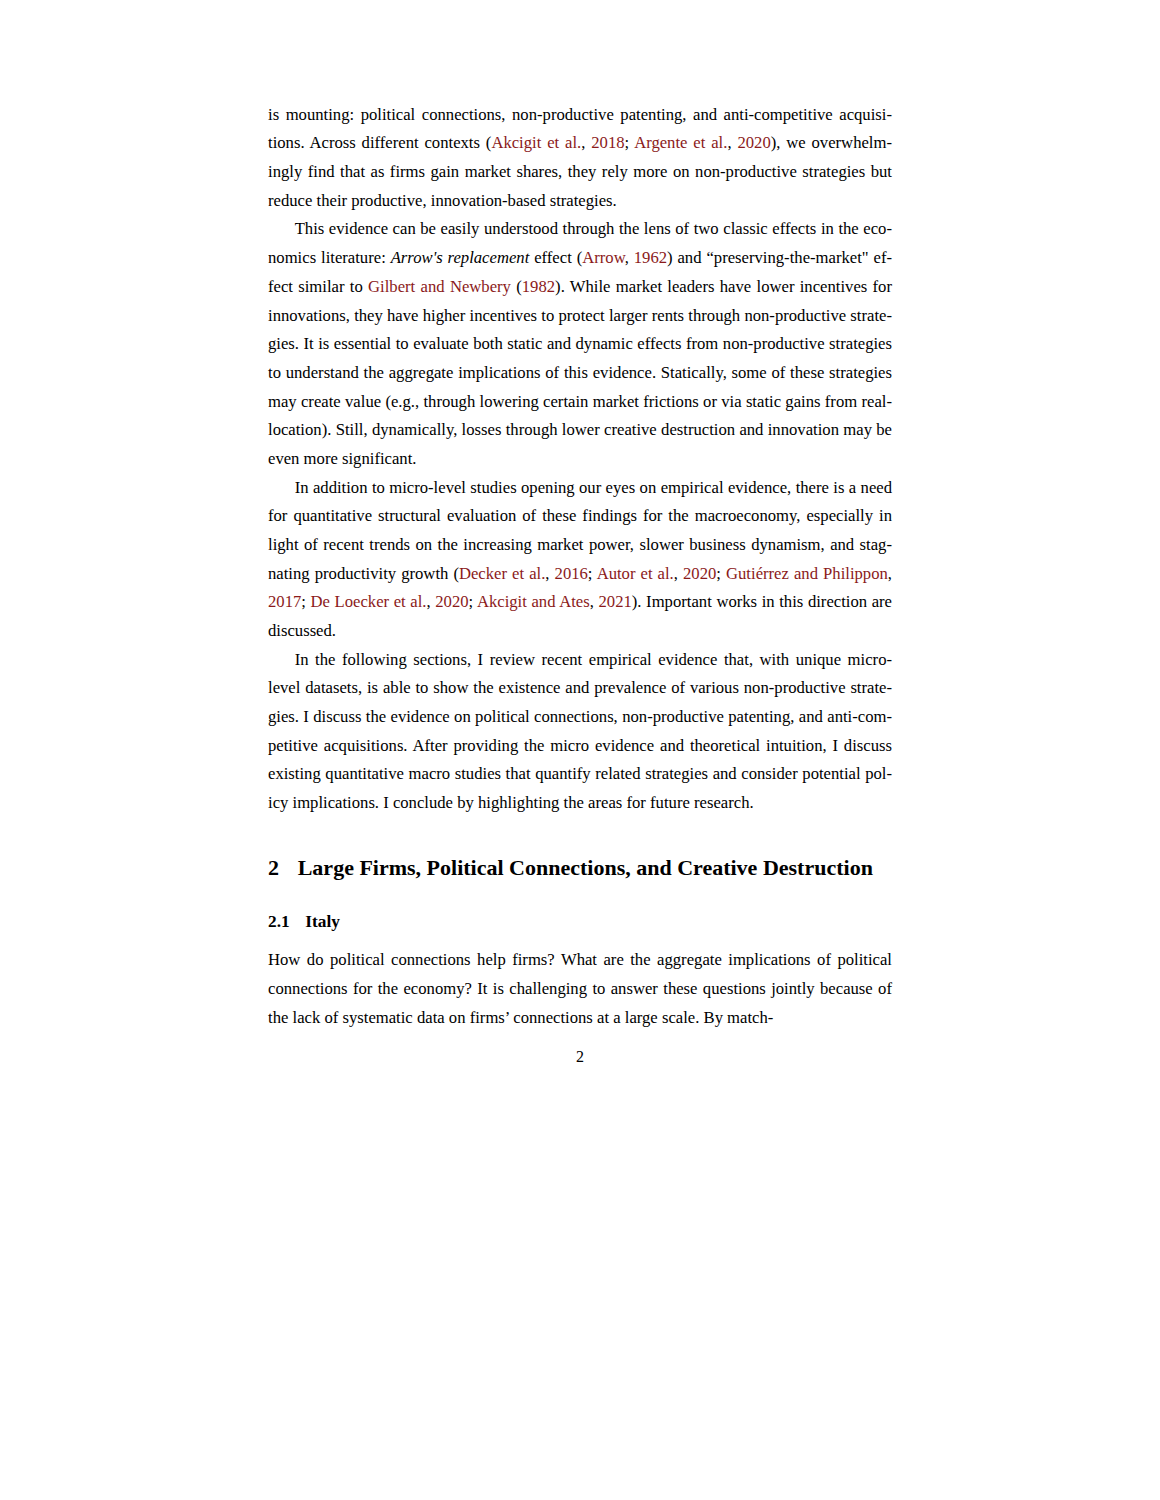is mounting: political connections, non-productive patenting, and anti-competitive acquisitions. Across different contexts (Akcigit et al., 2018; Argente et al., 2020), we overwhelmingly find that as firms gain market shares, they rely more on non-productive strategies but reduce their productive, innovation-based strategies.
This evidence can be easily understood through the lens of two classic effects in the economics literature: Arrow's replacement effect (Arrow, 1962) and “preserving-the-market" effect similar to Gilbert and Newbery (1982). While market leaders have lower incentives for innovations, they have higher incentives to protect larger rents through non-productive strategies. It is essential to evaluate both static and dynamic effects from non-productive strategies to understand the aggregate implications of this evidence. Statically, some of these strategies may create value (e.g., through lowering certain market frictions or via static gains from reallocation). Still, dynamically, losses through lower creative destruction and innovation may be even more significant.
In addition to micro-level studies opening our eyes on empirical evidence, there is a need for quantitative structural evaluation of these findings for the macroeconomy, especially in light of recent trends on the increasing market power, slower business dynamism, and stagnating productivity growth (Decker et al., 2016; Autor et al., 2020; Gutiérrez and Philippon, 2017; De Loecker et al., 2020; Akcigit and Ates, 2021). Important works in this direction are discussed.
In the following sections, I review recent empirical evidence that, with unique micro-level datasets, is able to show the existence and prevalence of various non-productive strategies. I discuss the evidence on political connections, non-productive patenting, and anti-competitive acquisitions. After providing the micro evidence and theoretical intuition, I discuss existing quantitative macro studies that quantify related strategies and consider potential policy implications. I conclude by highlighting the areas for future research.
2
Large Firms, Political Connections, and Creative Destruction
2.1
Italy
How do political connections help firms? What are the aggregate implications of political connections for the economy? It is challenging to answer these questions jointly because of the lack of systematic data on firms’ connections at a large scale. By match-
2